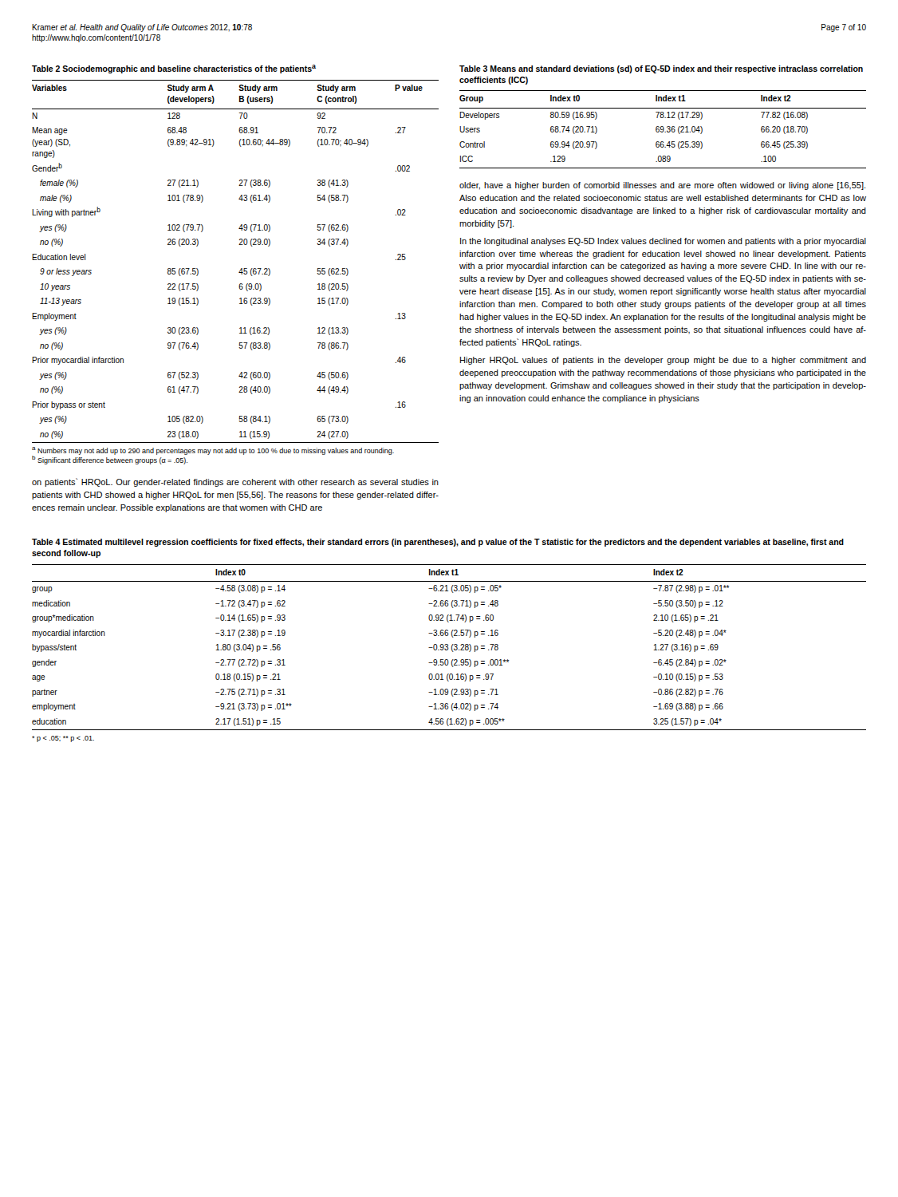Kramer et al. Health and Quality of Life Outcomes 2012, 10:78
http://www.hqlo.com/content/10/1/78
Page 7 of 10
Table 2 Sociodemographic and baseline characteristics of the patientsa
| Variables | Study arm A (developers) | Study arm B (users) | Study arm C (control) | P value |
| --- | --- | --- | --- | --- |
| N | 128 | 70 | 92 | |
| Mean age (year) (SD, range) | 68.48 (9.89; 42–91) | 68.91 (10.60; 44–89) | 70.72 (10.70; 40–94) | .27 |
| Gender b | | | | .002 |
| female (%) | 27 (21.1) | 27 (38.6) | 38 (41.3) | |
| male (%) | 101 (78.9) | 43 (61.4) | 54 (58.7) | |
| Living with partner b | | | | .02 |
| yes (%) | 102 (79.7) | 49 (71.0) | 57 (62.6) | |
| no (%) | 26 (20.3) | 20 (29.0) | 34 (37.4) | |
| Education level | | | | .25 |
| 9 or less years | 85 (67.5) | 45 (67.2) | 55 (62.5) | |
| 10 years | 22 (17.5) | 6 (9.0) | 18 (20.5) | |
| 11-13 years | 19 (15.1) | 16 (23.9) | 15 (17.0) | |
| Employment | | | | .13 |
| yes (%) | 30 (23.6) | 11 (16.2) | 12 (13.3) | |
| no (%) | 97 (76.4) | 57 (83.8) | 78 (86.7) | |
| Prior myocardial infarction | | | | .46 |
| yes (%) | 67 (52.3) | 42 (60.0) | 45 (50.6) | |
| no (%) | 61 (47.7) | 28 (40.0) | 44 (49.4) | |
| Prior bypass or stent | | | | .16 |
| yes (%) | 105 (82.0) | 58 (84.1) | 65 (73.0) | |
| no (%) | 23 (18.0) | 11 (15.9) | 24 (27.0) | |
a Numbers may not add up to 290 and percentages may not add up to 100 % due to missing values and rounding.
b Significant difference between groups (α = .05).
on patients` HRQoL. Our gender-related findings are coherent with other research as several studies in patients with CHD showed a higher HRQoL for men [55,56]. The reasons for these gender-related differences remain unclear. Possible explanations are that women with CHD are
Table 3 Means and standard deviations (sd) of EQ-5D index and their respective intraclass correlation coefficients (ICC)
| Group | Index t0 | Index t1 | Index t2 |
| --- | --- | --- | --- |
| Developers | 80.59 (16.95) | 78.12 (17.29) | 77.82 (16.08) |
| Users | 68.74 (20.71) | 69.36 (21.04) | 66.20 (18.70) |
| Control | 69.94 (20.97) | 66.45 (25.39) | 66.45 (25.39) |
| ICC | .129 | .089 | .100 |
older, have a higher burden of comorbid illnesses and are more often widowed or living alone [16,55]. Also education and the related socioeconomic status are well established determinants for CHD as low education and socioeconomic disadvantage are linked to a higher risk of cardiovascular mortality and morbidity [57].
In the longitudinal analyses EQ-5D Index values declined for women and patients with a prior myocardial infarction over time whereas the gradient for education level showed no linear development. Patients with a prior myocardial infarction can be categorized as having a more severe CHD. In line with our results a review by Dyer and colleagues showed decreased values of the EQ-5D index in patients with severe heart disease [15]. As in our study, women report significantly worse health status after myocardial infarction than men. Compared to both other study groups patients of the developer group at all times had higher values in the EQ-5D index. An explanation for the results of the longitudinal analysis might be the shortness of intervals between the assessment points, so that situational influences could have affected patients` HRQoL ratings.
Higher HRQoL values of patients in the developer group might be due to a higher commitment and deepened preoccupation with the pathway recommendations of those physicians who participated in the pathway development. Grimshaw and colleagues showed in their study that the participation in developing an innovation could enhance the compliance in physicians
Table 4 Estimated multilevel regression coefficients for fixed effects, their standard errors (in parentheses), and p value of the T statistic for the predictors and the dependent variables at baseline, first and second follow-up
| | Index t0 | Index t1 | Index t2 |
| --- | --- | --- | --- |
| group | −4.58 (3.08) p = .14 | −6.21 (3.05) p = .05* | −7.87 (2.98) p = .01** |
| medication | −1.72 (3.47) p = .62 | −2.66 (3.71) p = .48 | −5.50 (3.50) p = .12 |
| group*medication | −0.14 (1.65) p = .93 | 0.92 (1.74) p = .60 | 2.10 (1.65) p = .21 |
| myocardial infarction | −3.17 (2.38) p = .19 | −3.66 (2.57) p = .16 | −5.20 (2.48) p = .04* |
| bypass/stent | 1.80 (3.04) p = .56 | −0.93 (3.28) p = .78 | 1.27 (3.16) p = .69 |
| gender | −2.77 (2.72) p = .31 | −9.50 (2.95) p = .001** | −6.45 (2.84) p = .02* |
| age | 0.18 (0.15) p = .21 | 0.01 (0.16) p = .97 | −0.10 (0.15) p = .53 |
| partner | −2.75 (2.71) p = .31 | −1.09 (2.93) p = .71 | −0.86 (2.82) p = .76 |
| employment | −9.21 (3.73) p = .01** | −1.36 (4.02) p = .74 | −1.69 (3.88) p = .66 |
| education | 2.17 (1.51) p = .15 | 4.56 (1.62) p = .005** | 3.25 (1.57) p = .04* |
* p < .05; ** p < .01.